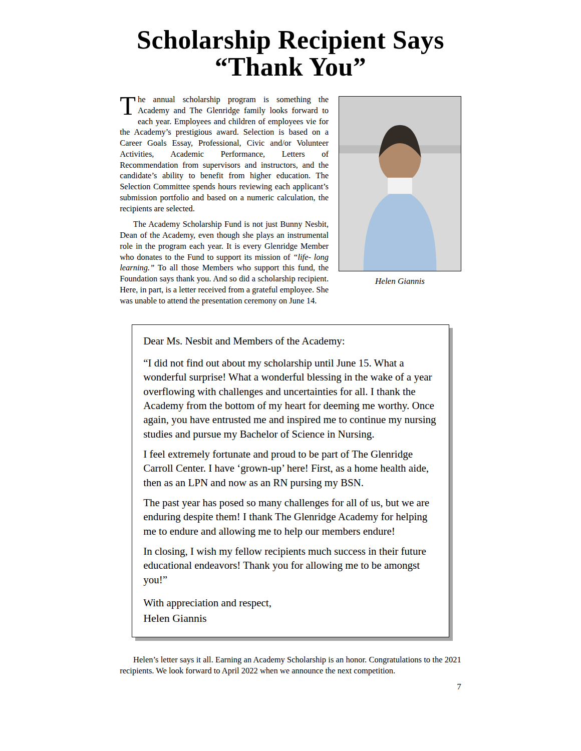Scholarship Recipient Says
“Thank You”
Helen Giannis
The annual scholarship program is something the Academy and The Glenridge family looks forward to each year. Employees and children of employees vie for the Academy’s prestigious award. Selection is based on a Career Goals Essay, Professional, Civic and/or Volunteer Activities, Academic Performance, Letters of Recommendation from supervisors and instructors, and the candidate’s ability to benefit from higher education. The Selection Committee spends hours reviewing each applicant’s submission portfolio and based on a numeric calculation, the recipients are selected.
The Academy Scholarship Fund is not just Bunny Nesbit, Dean of the Academy, even though she plays an instrumental role in the program each year. It is every Glenridge Member who donates to the Fund to support its mission of “life- long learning.” To all those Members who support this fund, the Foundation says thank you. And so did a scholarship recipient. Here, in part, is a letter received from a grateful employee. She was unable to attend the presentation ceremony on June 14.
Dear Ms. Nesbit and Members of the Academy:
“I did not find out about my scholarship until June 15. What a wonderful surprise! What a wonderful blessing in the wake of a year overflowing with challenges and uncertainties for all. I thank the Academy from the bottom of my heart for deeming me worthy. Once again, you have entrusted me and inspired me to continue my nursing studies and pursue my Bachelor of Science in Nursing.
I feel extremely fortunate and proud to be part of The Glenridge Carroll Center. I have ‘grown-up’ here! First, as a home health aide, then as an LPN and now as an RN pursing my BSN.
The past year has posed so many challenges for all of us, but we are enduring despite them! I thank The Glenridge Academy for helping me to endure and allowing me to help our members endure!
In closing, I wish my fellow recipients much success in their future educational endeavors! Thank you for allowing me to be amongst you!”
With appreciation and respect,
Helen Giannis
Helen’s letter says it all. Earning an Academy Scholarship is an honor. Congratulations to the 2021 recipients. We look forward to April 2022 when we announce the next competition.
7